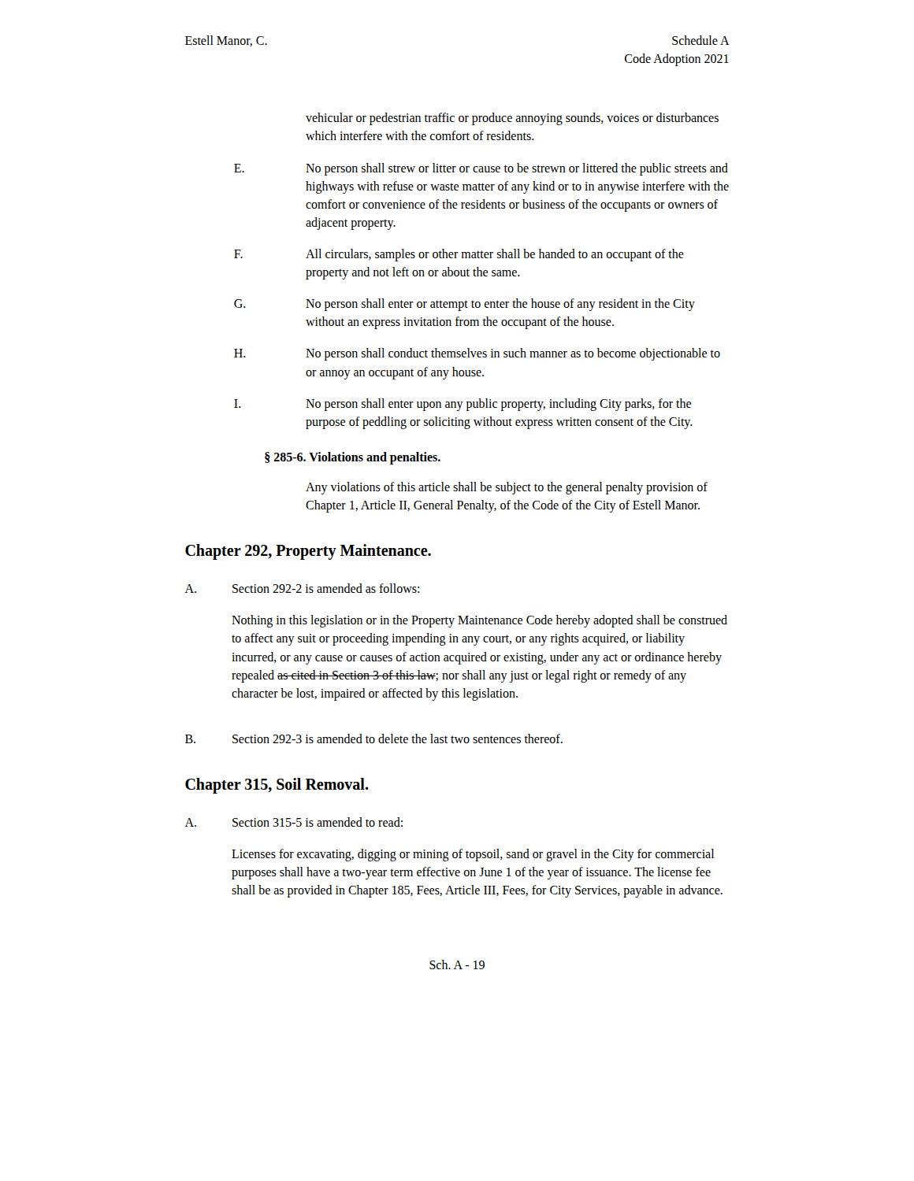Estell Manor, C.
Schedule A
Code Adoption 2021
vehicular or pedestrian traffic or produce annoying sounds, voices or disturbances which interfere with the comfort of residents.
E. No person shall strew or litter or cause to be strewn or littered the public streets and highways with refuse or waste matter of any kind or to in anywise interfere with the comfort or convenience of the residents or business of the occupants or owners of adjacent property.
F. All circulars, samples or other matter shall be handed to an occupant of the property and not left on or about the same.
G. No person shall enter or attempt to enter the house of any resident in the City without an express invitation from the occupant of the house.
H. No person shall conduct themselves in such manner as to become objectionable to or annoy an occupant of any house.
I. No person shall enter upon any public property, including City parks, for the purpose of peddling or soliciting without express written consent of the City.
§ 285-6. Violations and penalties.
Any violations of this article shall be subject to the general penalty provision of Chapter 1, Article II, General Penalty, of the Code of the City of Estell Manor.
Chapter 292, Property Maintenance.
A. Section 292-2 is amended as follows:
Nothing in this legislation or in the Property Maintenance Code hereby adopted shall be construed to affect any suit or proceeding impending in any court, or any rights acquired, or liability incurred, or any cause or causes of action acquired or existing, under any act or ordinance hereby repealed as cited in Section 3 of this law; nor shall any just or legal right or remedy of any character be lost, impaired or affected by this legislation.
B. Section 292-3 is amended to delete the last two sentences thereof.
Chapter 315, Soil Removal.
A. Section 315-5 is amended to read:
Licenses for excavating, digging or mining of topsoil, sand or gravel in the City for commercial purposes shall have a two-year term effective on June 1 of the year of issuance. The license fee shall be as provided in Chapter 185, Fees, Article III, Fees, for City Services, payable in advance.
Sch. A - 19